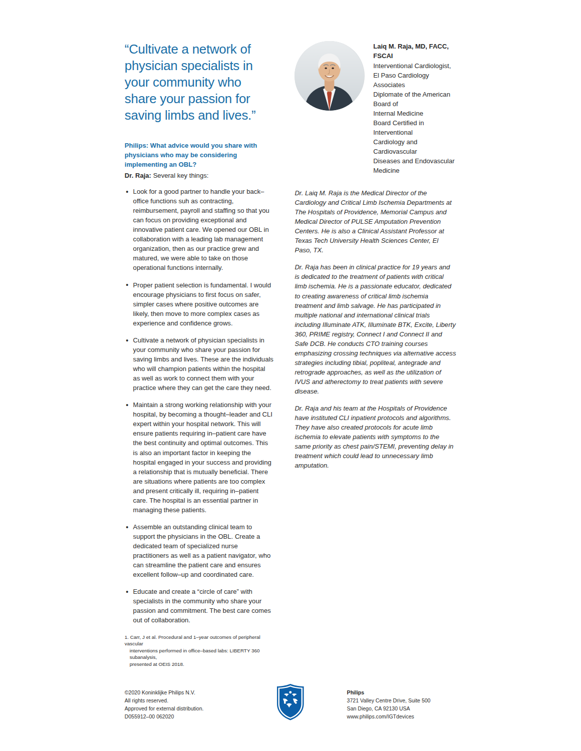“Cultivate a network of physician specialists in your community who share your passion for saving limbs and lives.”
Philips: What advice would you share with physicians who may be considering implementing an OBL?
Dr. Raja: Several key things:
Look for a good partner to handle your back–office functions suh as contracting, reimbursement, payroll and staffing so that you can focus on providing exceptional and innovative patient care. We opened our OBL in collaboration with a leading lab management organization, then as our practice grew and matured, we were able to take on those operational functions internally.
Proper patient selection is fundamental. I would encourage physicians to first focus on safer, simpler cases where positive outcomes are likely, then move to more complex cases as experience and confidence grows.
Cultivate a network of physician specialists in your community who share your passion for saving limbs and lives. These are the individuals who will champion patients within the hospital as well as work to connect them with your practice where they can get the care they need.
Maintain a strong working relationship with your hospital, by becoming a thought–leader and CLI expert within your hospital network. This will ensure patients requiring in–patient care have the best continuity and optimal outcomes. This is also an important factor in keeping the hospital engaged in your success and providing a relationship that is mutually beneficial. There are situations where patients are too complex and present critically ill, requiring in–patient care. The hospital is an essential partner in managing these patients.
Assemble an outstanding clinical team to support the physicians in the OBL. Create a dedicated team of specialized nurse practitioners as well as a patient navigator, who can streamline the patient care and ensures excellent follow–up and coordinated care.
Educate and create a “circle of care” with specialists in the community who share your passion and commitment. The best care comes out of collaboration.
1. Carr, J et al. Procedural and 1–year outcomes of peripheral vascular interventions performed in office–based labs: LIBERTY 360 subanalysis, presented at OEIS 2018.
Laiq M. Raja, MD, FACC, FSCAI Interventional Cardiologist,
El Paso Cardiology Associates
Diplomate of the American Board of
Internal Medicine
Board Certified in Interventional
Cardiology and Cardiovascular
Diseases and Endovascular Medicine
Dr. Laiq M. Raja is the Medical Director of the Cardiology and Critical Limb Ischemia Departments at The Hospitals of Providence, Memorial Campus and Medical Director of PULSE Amputation Prevention Centers. He is also a Clinical Assistant Professor at Texas Tech University Health Sciences Center, El Paso, TX.
Dr. Raja has been in clinical practice for 19 years and is dedicated to the treatment of patients with critical limb ischemia. He is a passionate educator, dedicated to creating awareness of critical limb ischemia treatment and limb salvage. He has participated in multiple national and international clinical trials including Illuminate ATK, Illuminate BTK, Excite, Liberty 360, PRIME registry, Connect I and Connect II and Safe DCB. He conducts CTO training courses emphasizing crossing techniques via alternative access strategies including tibial, popliteal, antegrade and retrograde approaches, as well as the utilization of IVUS and atherectomy to treat patients with severe disease.
Dr. Raja and his team at the Hospitals of Providence have instituted CLI inpatient protocols and algorithms. They have also created protocols for acute limb ischemia to elevate patients with symptoms to the same priority as chest pain/STEMI, preventing delay in treatment which could lead to unnecessary limb amputation.
©2020 Koninklijke Philips N.V.
All rights reserved.
Approved for external distribution.
D055912–00 062020
Philips
3721 Valley Centre Drive, Suite 500
San Diego, CA 92130 USA
www.philips.com/IGTdevices